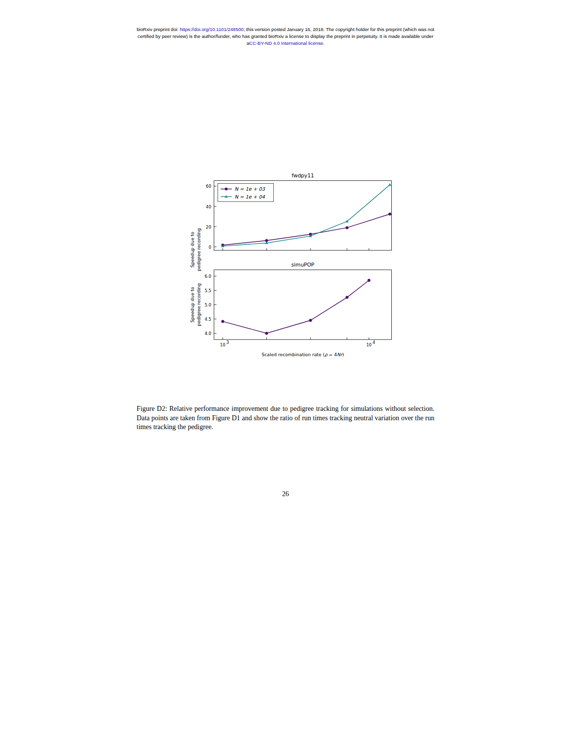bioRxiv preprint doi: https://doi.org/10.1101/248500; this version posted January 16, 2018. The copyright holder for this preprint (which was not
certified by peer review) is the author/funder, who has granted bioRxiv a license to display the preprint in perpetuity. It is made available under
aCC-BY-ND 4.0 International license.
fwdpy11 0 20 40 60 Speedup due to pedigree recording N = 1e + 03 N = 1e + 04 simuPOP 4.0 4.5 5.0 5.5 6.0 Speedup due to pedigree recording 10 3 10 4 Scaled recombination rate (ρ = 4Nr)
Figure D2: Relative performance improvement due to pedigree tracking for simulations without selection. Data points are taken from Figure D1 and show the ratio of run times tracking neutral variation over the run times tracking the pedigree.
26